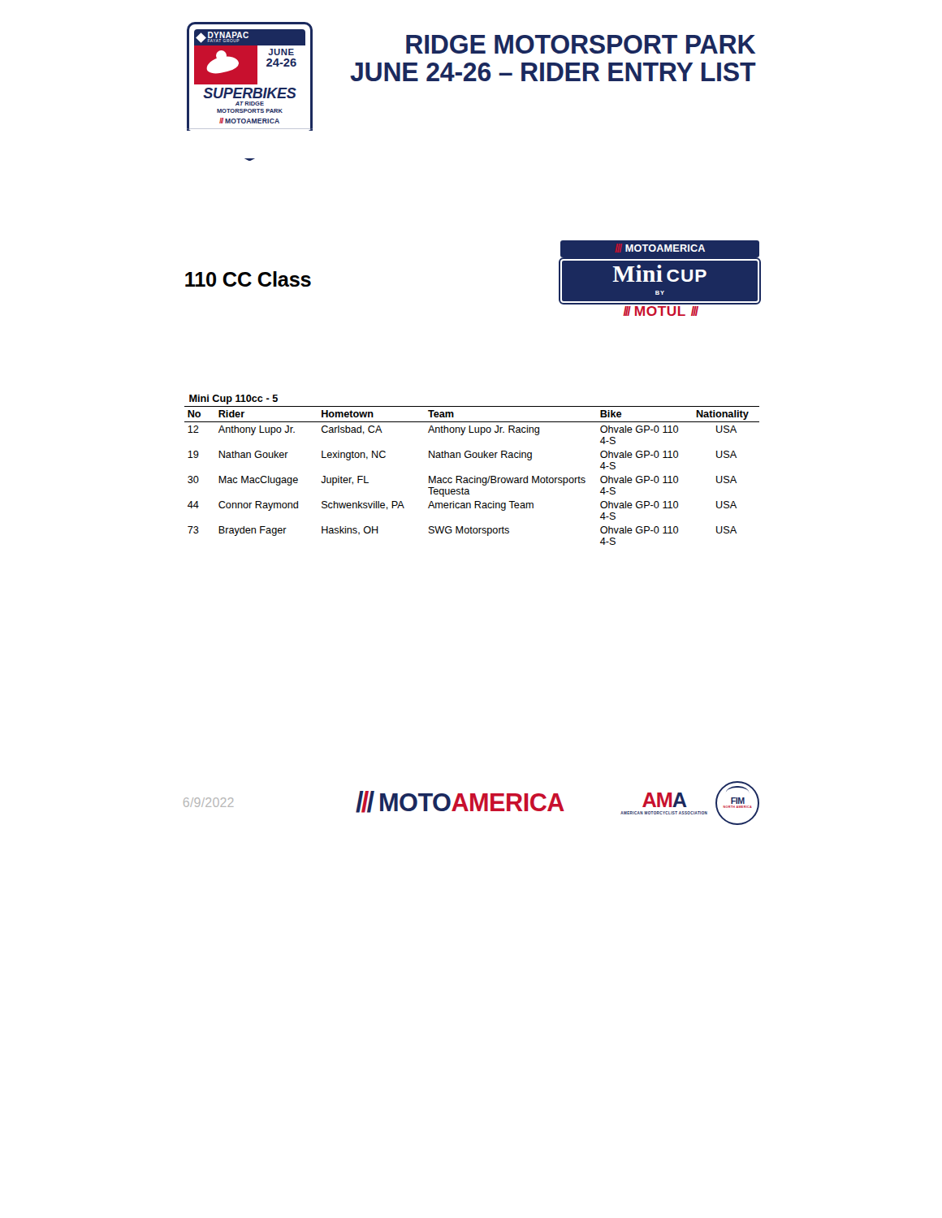DYNAPACFAYAT GROUP
JUNE
24-26
SUPERBIKES
AT RIDGE
MOTORSPORTS PARK
/// MOTOAMERICA
RIDGE MOTORSPORT PARK JUNE 24-26 – RIDER ENTRY LIST
110 CC Class
/// MOTOAMERICA
Mini CUP
BY
/// MOTUL ///
Mini Cup 110cc - 5
| No | Rider | Hometown | Team | Bike | Nationality |
| --- | --- | --- | --- | --- | --- |
| 12 | Anthony Lupo Jr. | Carlsbad, CA | Anthony Lupo Jr. Racing | Ohvale GP-0 110 4-S | USA |
| 19 | Nathan Gouker | Lexington, NC | Nathan Gouker Racing | Ohvale GP-0 110 4-S | USA |
| 30 | Mac MacClugage | Jupiter, FL | Macc Racing/Broward Motorsports Tequesta | Ohvale GP-0 110 4-S | USA |
| 44 | Connor Raymond | Schwenksville, PA | American Racing Team | Ohvale GP-0 110 4-S | USA |
| 73 | Brayden Fager | Haskins, OH | SWG Motorsports | Ohvale GP-0 110 4-S | USA |
6/9/2022
/// MOTO AMERICA
AMA
AMERICAN MOTORCYCLIST ASSOCIATION
FIM
NORTH AMERICA